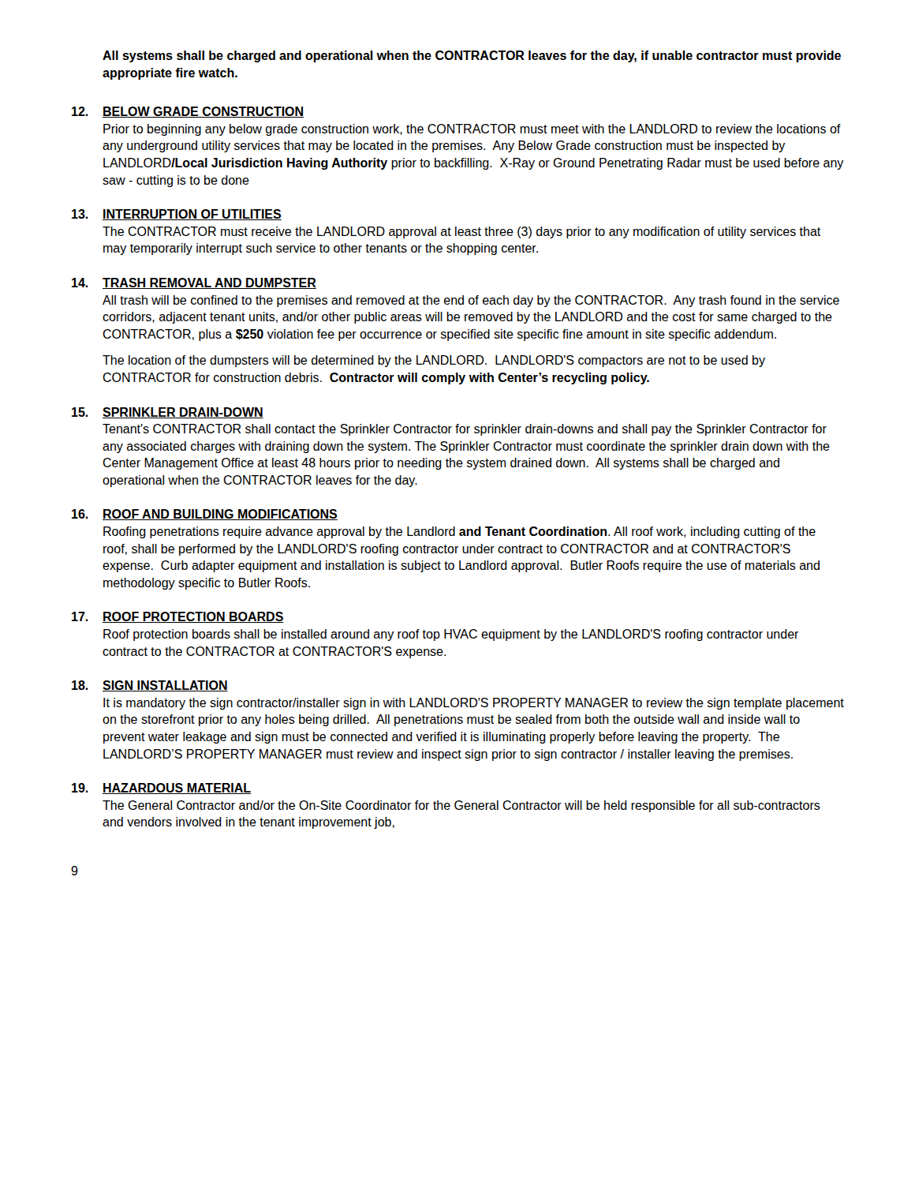All systems shall be charged and operational when the CONTRACTOR leaves for the day, if unable contractor must provide appropriate fire watch.
12. BELOW GRADE CONSTRUCTION
Prior to beginning any below grade construction work, the CONTRACTOR must meet with the LANDLORD to review the locations of any underground utility services that may be located in the premises. Any Below Grade construction must be inspected by LANDLORD/Local Jurisdiction Having Authority prior to backfilling. X-Ray or Ground Penetrating Radar must be used before any saw - cutting is to be done
13. INTERRUPTION OF UTILITIES
The CONTRACTOR must receive the LANDLORD approval at least three (3) days prior to any modification of utility services that may temporarily interrupt such service to other tenants or the shopping center.
14. TRASH REMOVAL AND DUMPSTER
All trash will be confined to the premises and removed at the end of each day by the CONTRACTOR. Any trash found in the service corridors, adjacent tenant units, and/or other public areas will be removed by the LANDLORD and the cost for same charged to the CONTRACTOR, plus a $250 violation fee per occurrence or specified site specific fine amount in site specific addendum.
The location of the dumpsters will be determined by the LANDLORD. LANDLORD'S compactors are not to be used by CONTRACTOR for construction debris. Contractor will comply with Center’s recycling policy.
15. SPRINKLER DRAIN-DOWN
Tenant's CONTRACTOR shall contact the Sprinkler Contractor for sprinkler drain-downs and shall pay the Sprinkler Contractor for any associated charges with draining down the system. The Sprinkler Contractor must coordinate the sprinkler drain down with the Center Management Office at least 48 hours prior to needing the system drained down. All systems shall be charged and operational when the CONTRACTOR leaves for the day.
16. ROOF AND BUILDING MODIFICATIONS
Roofing penetrations require advance approval by the Landlord and Tenant Coordination. All roof work, including cutting of the roof, shall be performed by the LANDLORD'S roofing contractor under contract to CONTRACTOR and at CONTRACTOR'S expense. Curb adapter equipment and installation is subject to Landlord approval. Butler Roofs require the use of materials and methodology specific to Butler Roofs.
17. ROOF PROTECTION BOARDS
Roof protection boards shall be installed around any roof top HVAC equipment by the LANDLORD'S roofing contractor under contract to the CONTRACTOR at CONTRACTOR'S expense.
18. SIGN INSTALLATION
It is mandatory the sign contractor/installer sign in with LANDLORD'S PROPERTY MANAGER to review the sign template placement on the storefront prior to any holes being drilled. All penetrations must be sealed from both the outside wall and inside wall to prevent water leakage and sign must be connected and verified it is illuminating properly before leaving the property. The LANDLORD’S PROPERTY MANAGER must review and inspect sign prior to sign contractor / installer leaving the premises.
19. HAZARDOUS MATERIAL
The General Contractor and/or the On-Site Coordinator for the General Contractor will be held responsible for all sub-contractors and vendors involved in the tenant improvement job,
9